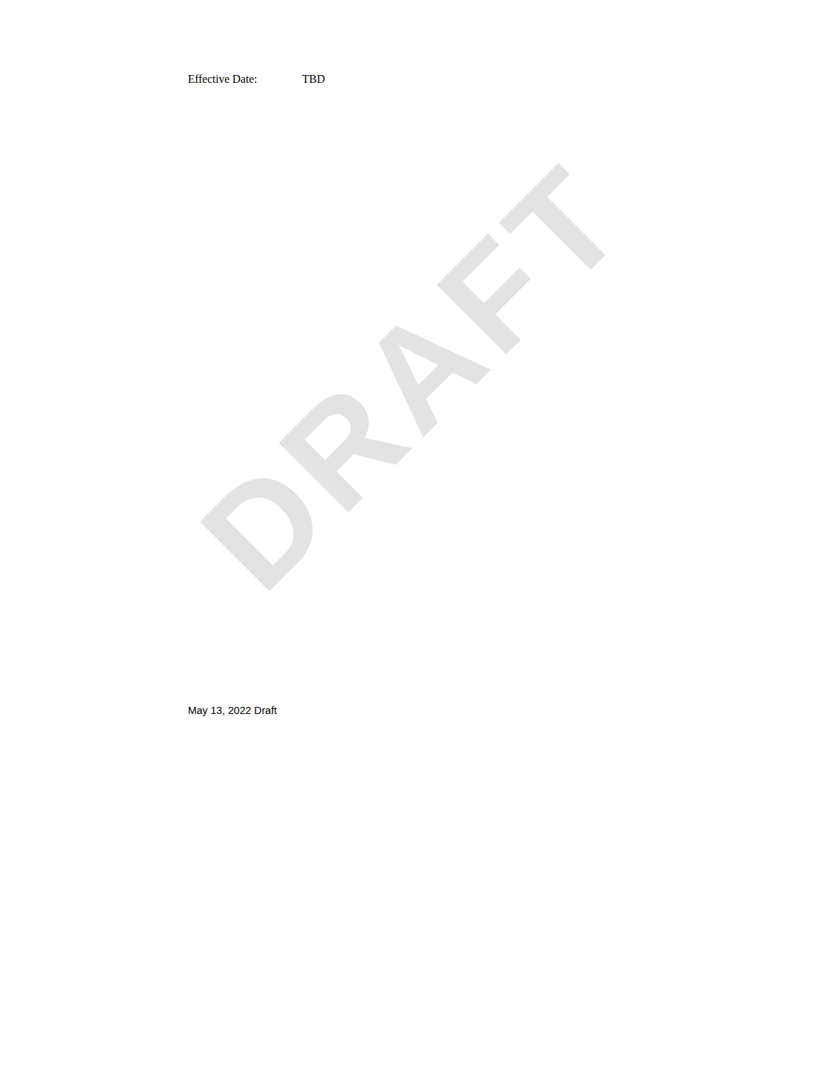DRAFT
Effective Date: TBD
May 13, 2022 Draft